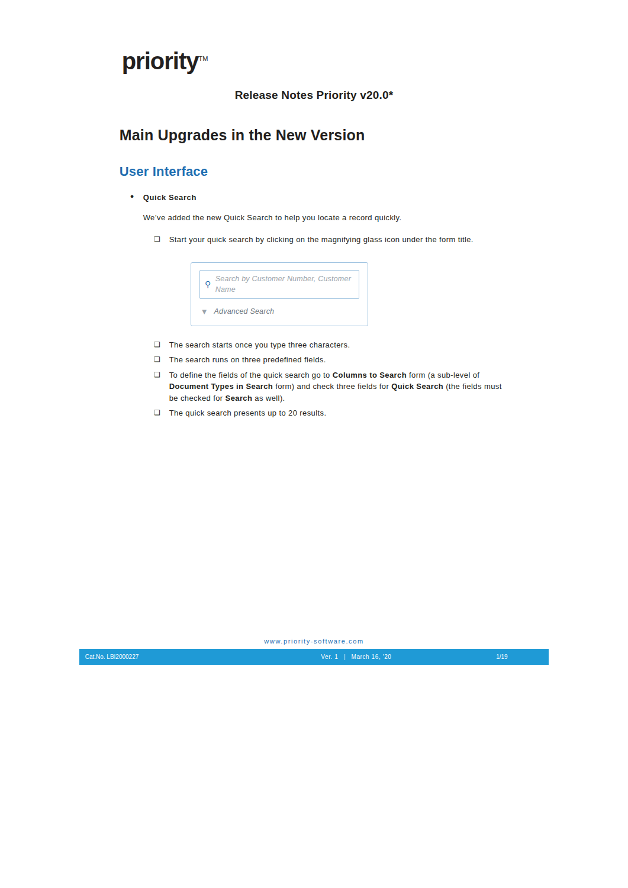priorityTM
Release Notes Priority v20.0*
Main Upgrades in the New Version
User Interface
Quick Search
We’ve added the new Quick Search to help you locate a record quickly.
Start your quick search by clicking on the magnifying glass icon under the form title.
⚲ Search by Customer Number, Customer Name
▼ Advanced Search
The search starts once you type three characters.
The search runs on three predefined fields.
To define the fields of the quick search go to Columns to Search form (a sub-level of Document Types in Search form) and check three fields for Quick Search (the fields must be checked for Search as well).
The quick search presents up to 20 results.
www.priority-software.com
Cat.No. LBI2000227
Ver. 1 | March 16, '20
1/19